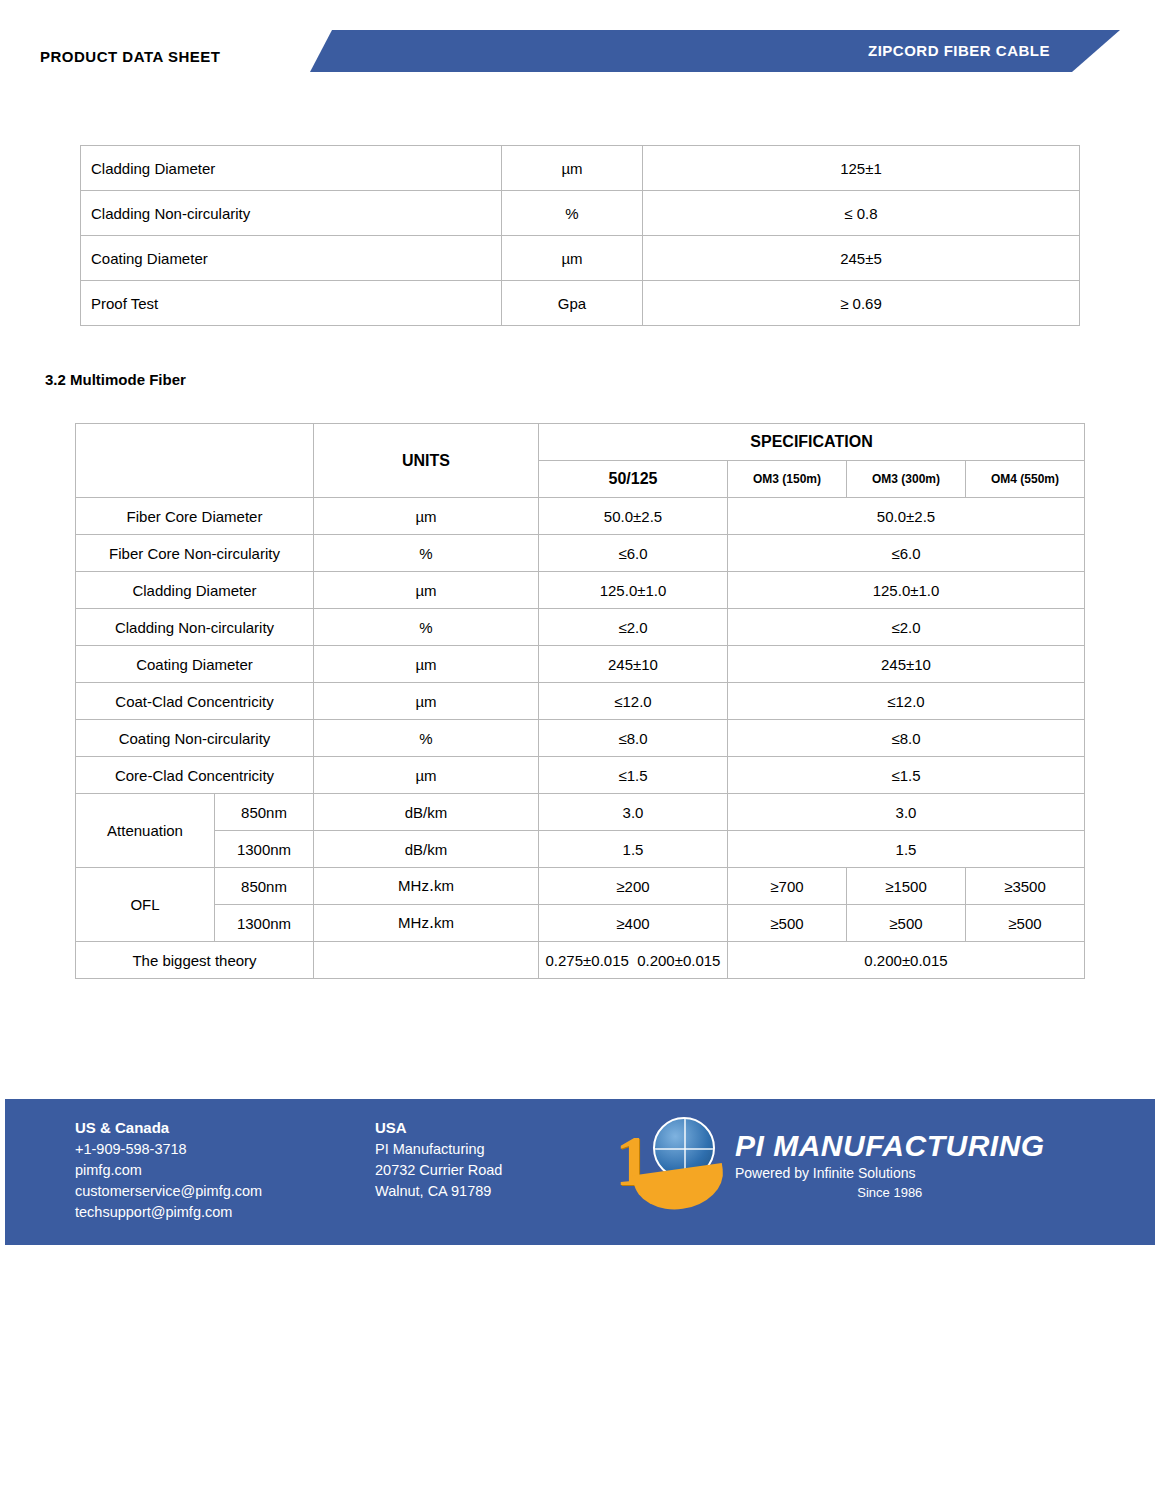PRODUCT DATA SHEET
ZIPCORD FIBER CABLE
| Cladding Diameter | µm | 125±1 |
| Cladding Non-circularity | % | ≤ 0.8 |
| Coating Diameter | µm | 245±5 |
| Proof Test | Gpa | ≥ 0.69 |
3.2 Multimode Fiber
| | UNITS | SPECIFICATION |
| 50/125 | OM3 (150m) | OM3 (300m) | OM4 (550m) |
| Fiber Core Diameter | µm | 50.0±2.5 | 50.0±2.5 |
| Fiber Core Non-circularity | % | ≤6.0 | ≤6.0 |
| Cladding Diameter | µm | 125.0±1.0 | 125.0±1.0 |
| Cladding Non-circularity | % | ≤2.0 | ≤2.0 |
| Coating Diameter | µm | 245±10 | 245±10 |
| Coat-Clad Concentricity | µm | ≤12.0 | ≤12.0 |
| Coating Non-circularity | % | ≤8.0 | ≤8.0 |
| Core-Clad Concentricity | µm | ≤1.5 | ≤1.5 |
| Attenuation | 850nm | dB/km | 3.0 | 3.0 |
| 1300nm | dB/km | 1.5 | 1.5 |
| OFL | 850nm | MHz․km | ≥200 | ≥700 | ≥1500 | ≥3500 |
| 1300nm | MHz․km | ≥400 | ≥500 | ≥500 | ≥500 |
| The biggest theory | | 0.275±0.015 0.200±0.015 | 0.200±0.015 |
US & Canada
+1-909-598-3718
pimfg.com
customerservice@pimfg.com
techsupport@pimfg.com
USA
PI Manufacturing
20732 Currier Road
Walnut, CA 91789
1
PI MANUFACTURING
Powered by Infinite Solutions
Since 1986